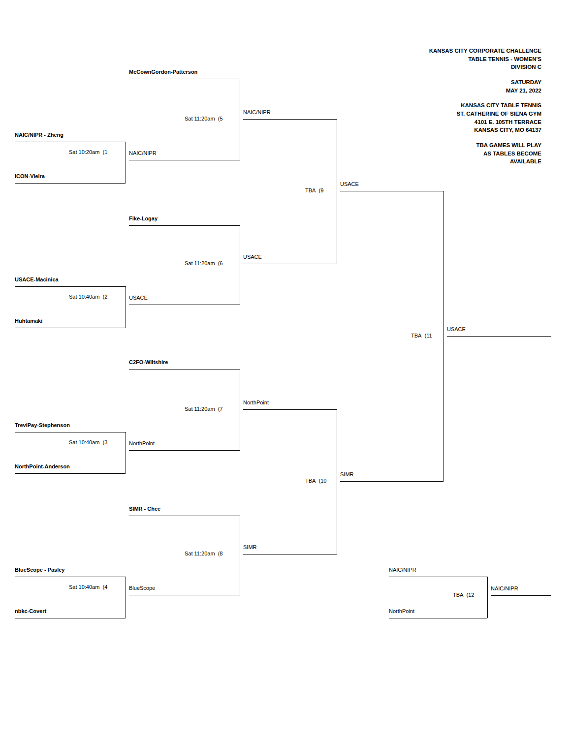KANSAS CITY CORPORATE CHALLENGE
TABLE TENNIS - WOMEN'S
DIVISION C
SATURDAY
MAY 21, 2022
KANSAS CITY TABLE TENNIS
ST. CATHERINE OF SIENA GYM
4101 E. 105TH TERRACE
KANSAS CITY, MO 64137
TBA GAMES WILL PLAY
AS TABLES BECOME
AVAILABLE
McCownGordon-Patterson
NAIC/NIPR - Zheng
Sat 10:20am (1
ICON-Vieira
NAIC/NIPR
Sat 11:20am (5
NAIC/NIPR
Fike-Logay
USACE-Macinica
Sat 10:40am (2
Huhtamaki
USACE
Sat 11:20am (6
USACE
TBA (9
USACE
C2FO-Wiltshire
TreviPay-Stephenson
Sat 10:40am (3
NorthPoint-Anderson
NorthPoint
Sat 11:20am (7
NorthPoint
SIMR - Chee
BlueScope - Pasley
Sat 10:40am (4
nbkc-Covert
BlueScope
Sat 11:20am (8
SIMR
TBA (10
SIMR
TBA (11
USACE
NAIC/NIPR
TBA (12
NorthPoint
NAIC/NIPR